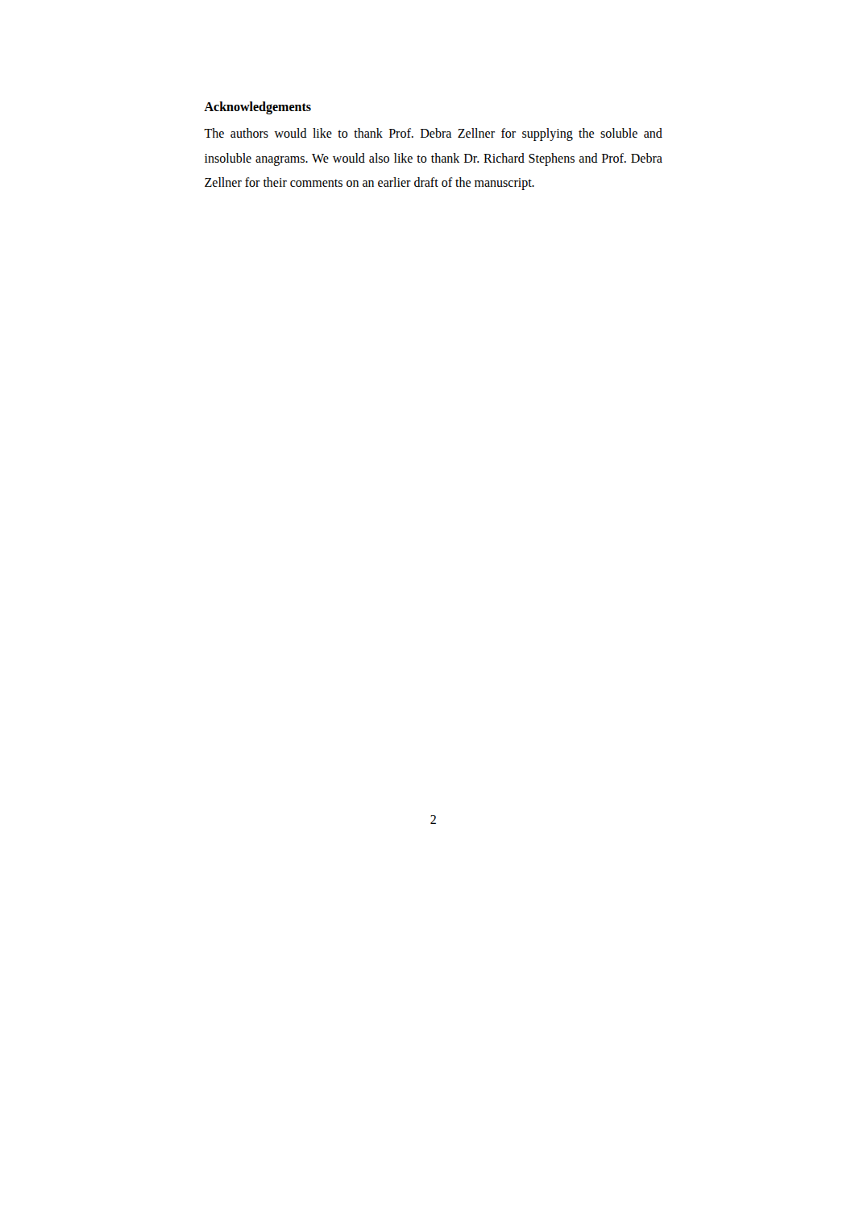Acknowledgements
The authors would like to thank Prof. Debra Zellner for supplying the soluble and insoluble anagrams. We would also like to thank Dr. Richard Stephens and Prof. Debra Zellner for their comments on an earlier draft of the manuscript.
2